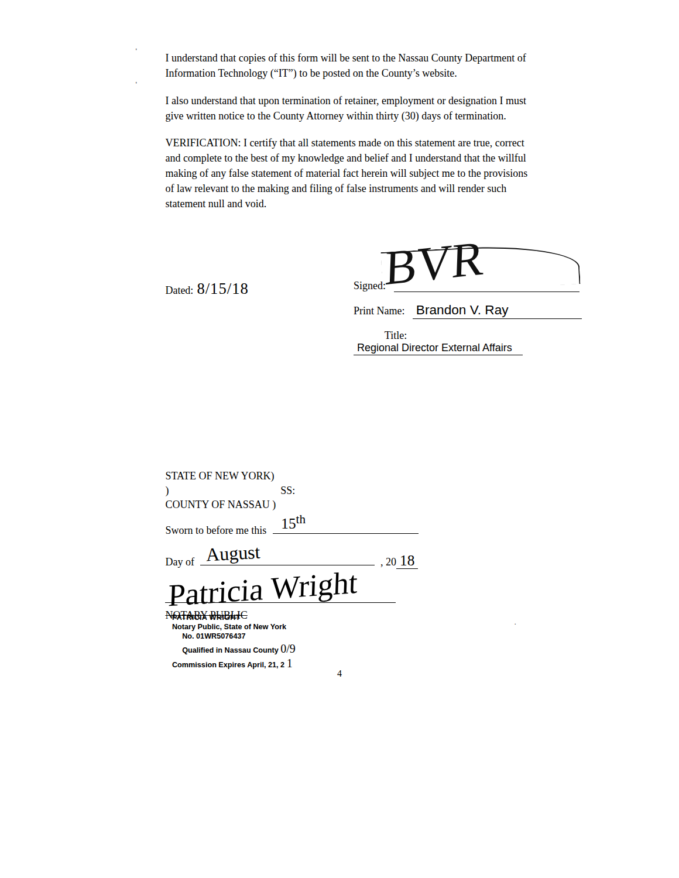'
'
I understand that copies of this form will be sent to the Nassau County Department of Information Technology (“IT”) to be posted on the County’s website.
I also understand that upon termination of retainer, employment or designation I must give written notice to the County Attorney within thirty (30) days of termination.
VERIFICATION: I certify that all statements made on this statement are true, correct and complete to the best of my knowledge and belief and I understand that the willful making of any false statement of material fact herein will subject me to the provisions of law relevant to the making and filing of false instruments and will render such statement null and void.
Dated:8/15/18
BVR
Signed:
Print Name: Brandon V. Ray
Title: Regional Director External Affairs
STATE OF NEW YORK)
) SS:
COUNTY OF NASSAU )
Sworn to before me this 15th
Day of August, 2018
Patricia Wright
NOTARY PUBLIC
PATRICIA WRIGHT
Notary Public, State of New York
No. 01WR5076437
Qualified in Nassau County 0/9
Commission Expires April, 21, 2 1
·
4